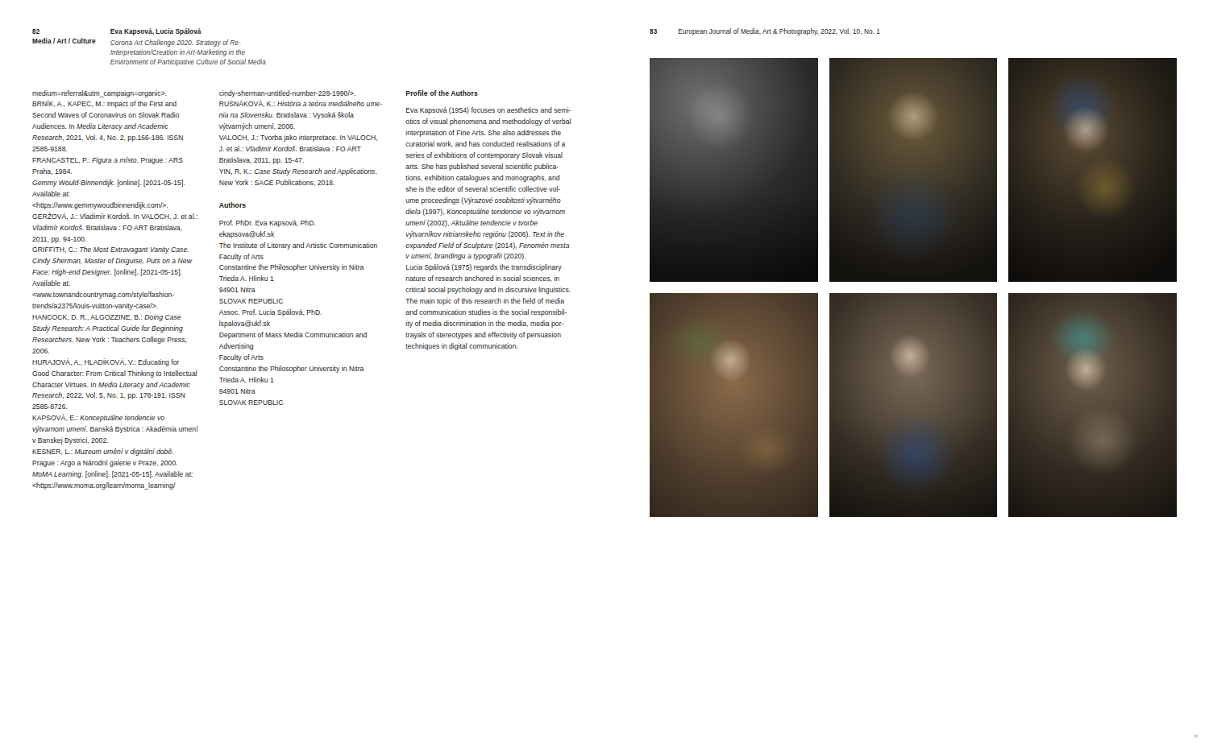82 Media / Art / Culture
Eva Kapsová, Lucia Spálová
Corona Art Challenge 2020. Strategy of Re-Interpretation/Creation in Art-Marketing in the Environment of Participative Culture of Social Media
medium=referral&utm_campaign=organic>.
BRNÍK, A., KAPEC, M.: Impact of the First and Second Waves of Coronavirus on Slovak Radio Audiences. In Media Literacy and Academic Research, 2021, Vol. 4, No. 2, pp.166-186. ISSN 2585-9188.
FRANCASTEL, P.: Figura a místo. Prague : ARS Praha, 1984.
Gemmy Would-Binnendijk. [online]. [2021-05-15]. Available at: <https://www.gemmywoudbinnendijk.com/>.
GERŽOVÁ, J.: Vladimír Kordoš. In VALOCH, J. et al.: Vladimír Kordoš. Bratislava : FO ART Bratislava, 2011, pp. 94-100.
GRIFFITH, C.: The Most Extravagant Vanity Case. Cindy Sherman, Master of Disguise, Puts on a New Face: High-end Designer. [online]. [2021-05-15]. Available at: <www.townandcountrymag.com/style/fashion-trends/a2375/louis-vuitton-vanity-case/>.
HANCOCK, D. R., ALGOZZINE, B.: Doing Case Study Research: A Practical Guide for Beginning Researchers. New York : Teachers College Press, 2006.
HURAJOVÁ, A., HLADÍKOVÁ, V.: Educating for Good Character: From Critical Thinking to Intellectual Character Virtues. In Media Literacy and Academic Research, 2022, Vol. 5, No. 1, pp. 178-191. ISSN 2585-8726.
KAPSOVÁ, E.: Konceptuálne tendencie vo výtvarnom umení. Banská Bystrica : Akadémia umení v Banskej Bystrici, 2002.
KESNER, L.: Muzeum umění v digitální době. Prague : Argo a Národní galerie v Praze, 2000.
MoMA Learning. [online]. [2021-05-15]. Available at: <https://www.moma.org/learn/moma_learning/
cindy-sherman-untitled-number-228-1990/>.
RUSNÁKOVÁ, K.: História a teória mediálneho umenia na Slovensku. Bratislava : Vysoká škola výtvarných umení, 2006.
VALOCH, J.: Tvorba jako interpretace. In VALOCH, J. et al.: Vladimír Kordoš. Bratislava : FO ART Bratislava, 2011, pp. 15-47.
YIN, R. K.: Case Study Research and Applications. New York : SAGE Publications, 2018.
Authors
Prof. PhDr. Eva Kapsová, PhD.
ekapsova@ukf.sk
The Institute of Literary and Artistic Communication
Faculty of Arts
Constantine the Philosopher University in Nitra
Trieda A. Hlinku 1
94901 Nitra
SLOVAK REPUBLIC
Assoc. Prof. Lucia Spálová, PhD.
lspalova@ukf.sk
Department of Mass Media Communication and Advertising
Faculty of Arts
Constantine the Philosopher University in Nitra
Trieda A. Hlinku 1
94901 Nitra
SLOVAK REPUBLIC
Profile of the Authors
Eva Kapsová (1954) focuses on aesthetics and semiotics of visual phenomena and methodology of verbal interpretation of Fine Arts. She also addresses the curatorial work, and has conducted realisations of a series of exhibitions of contemporary Slovak visual arts. She has published several scientific publications, exhibition catalogues and monographs, and she is the editor of several scientific collective volume proceedings (Výrazové osobitosti výtvarného diela (1997), Konceptuálne tendencie vo výtvarnom umení (2002), Aktuálne tendencie v tvorbe výtvarníkov nitrianskeho regiónu (2006). Text in the expanded Field of Sculpture (2014), Fenomén mesta v umení, brandingu a typografii (2020).
Lucia Spálová (1975) regards the transdisciplinary nature of research anchored in social sciences, in critical social psychology and in discursive linguistics. The main topic of this research in the field of media and communication studies is the social responsibility of media discrimination in the media, media portrayals of stereotypes and effectivity of persuasion techniques in digital communication.
83
European Journal of Media, Art & Photography, 2022, Vol. 10, No. 1
»